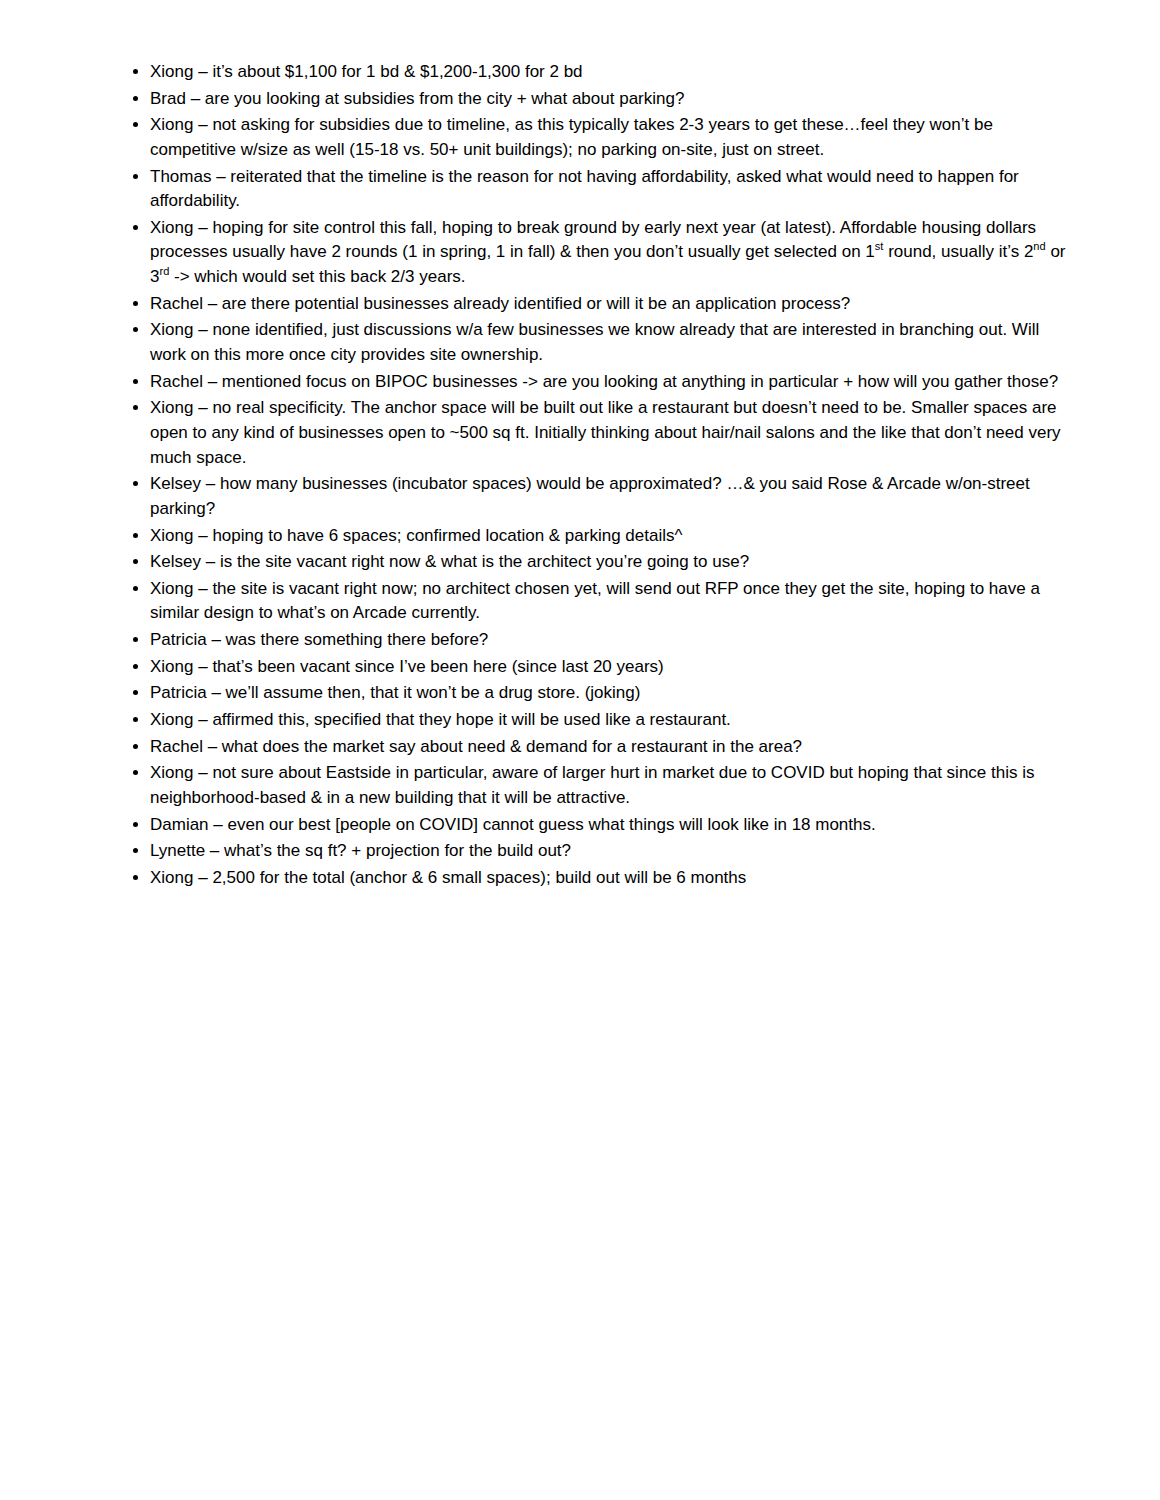Xiong – it’s about $1,100 for 1 bd & $1,200-1,300 for 2 bd
Brad – are you looking at subsidies from the city + what about parking?
Xiong – not asking for subsidies due to timeline, as this typically takes 2-3 years to get these…feel they won’t be competitive w/size as well (15-18 vs. 50+ unit buildings); no parking on-site, just on street.
Thomas – reiterated that the timeline is the reason for not having affordability, asked what would need to happen for affordability.
Xiong – hoping for site control this fall, hoping to break ground by early next year (at latest). Affordable housing dollars processes usually have 2 rounds (1 in spring, 1 in fall) & then you don’t usually get selected on 1st round, usually it’s 2nd or 3rd -> which would set this back 2/3 years.
Rachel – are there potential businesses already identified or will it be an application process?
Xiong – none identified, just discussions w/a few businesses we know already that are interested in branching out. Will work on this more once city provides site ownership.
Rachel – mentioned focus on BIPOC businesses -> are you looking at anything in particular + how will you gather those?
Xiong – no real specificity. The anchor space will be built out like a restaurant but doesn’t need to be. Smaller spaces are open to any kind of businesses open to ~500 sq ft. Initially thinking about hair/nail salons and the like that don’t need very much space.
Kelsey – how many businesses (incubator spaces) would be approximated? …& you said Rose & Arcade w/on-street parking?
Xiong – hoping to have 6 spaces; confirmed location & parking details^
Kelsey – is the site vacant right now & what is the architect you’re going to use?
Xiong – the site is vacant right now; no architect chosen yet, will send out RFP once they get the site, hoping to have a similar design to what’s on Arcade currently.
Patricia – was there something there before?
Xiong – that’s been vacant since I’ve been here (since last 20 years)
Patricia – we’ll assume then, that it won’t be a drug store. (joking)
Xiong – affirmed this, specified that they hope it will be used like a restaurant.
Rachel – what does the market say about need & demand for a restaurant in the area?
Xiong – not sure about Eastside in particular, aware of larger hurt in market due to COVID but hoping that since this is neighborhood-based & in a new building that it will be attractive.
Damian – even our best [people on COVID] cannot guess what things will look like in 18 months.
Lynette – what’s the sq ft? + projection for the build out?
Xiong – 2,500 for the total (anchor & 6 small spaces); build out will be 6 months